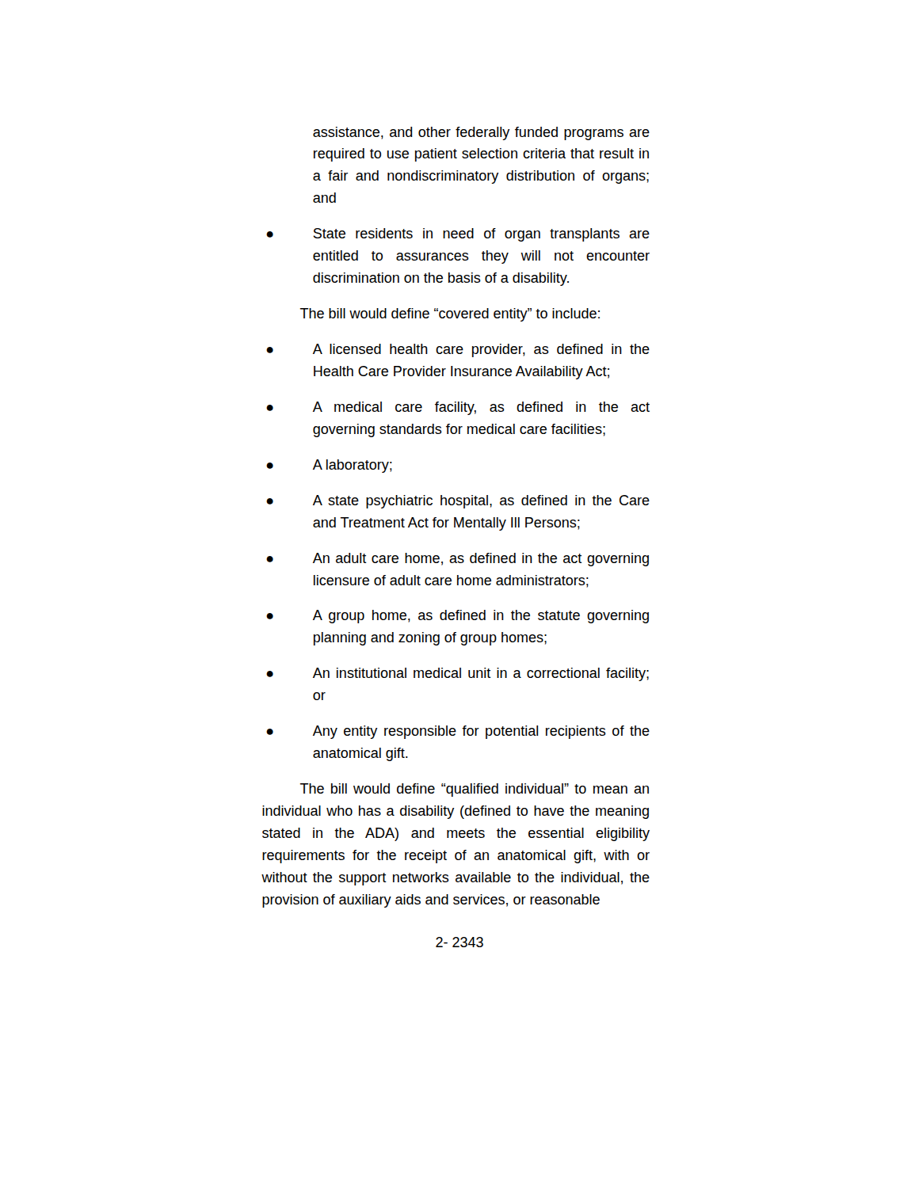assistance, and other federally funded programs are required to use patient selection criteria that result in a fair and nondiscriminatory distribution of organs; and
● State residents in need of organ transplants are entitled to assurances they will not encounter discrimination on the basis of a disability.
The bill would define “covered entity” to include:
● A licensed health care provider, as defined in the Health Care Provider Insurance Availability Act;
● A medical care facility, as defined in the act governing standards for medical care facilities;
● A laboratory;
● A state psychiatric hospital, as defined in the Care and Treatment Act for Mentally Ill Persons;
● An adult care home, as defined in the act governing licensure of adult care home administrators;
● A group home, as defined in the statute governing planning and zoning of group homes;
● An institutional medical unit in a correctional facility; or
● Any entity responsible for potential recipients of the anatomical gift.
The bill would define “qualified individual” to mean an individual who has a disability (defined to have the meaning stated in the ADA) and meets the essential eligibility requirements for the receipt of an anatomical gift, with or without the support networks available to the individual, the provision of auxiliary aids and services, or reasonable
2- 2343